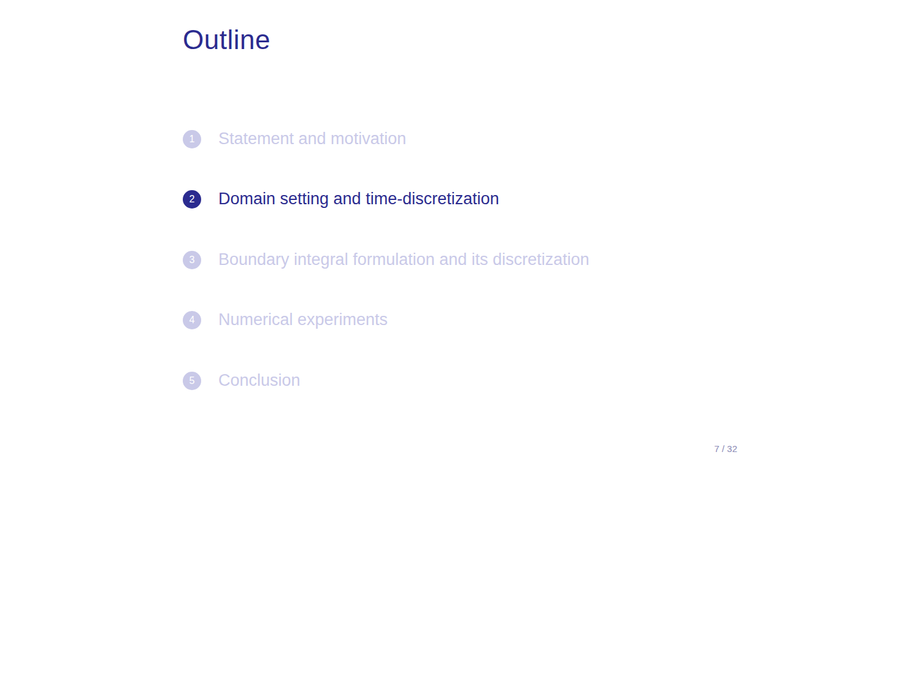Outline
1 Statement and motivation
2 Domain setting and time-discretization
3 Boundary integral formulation and its discretization
4 Numerical experiments
5 Conclusion
7 / 32